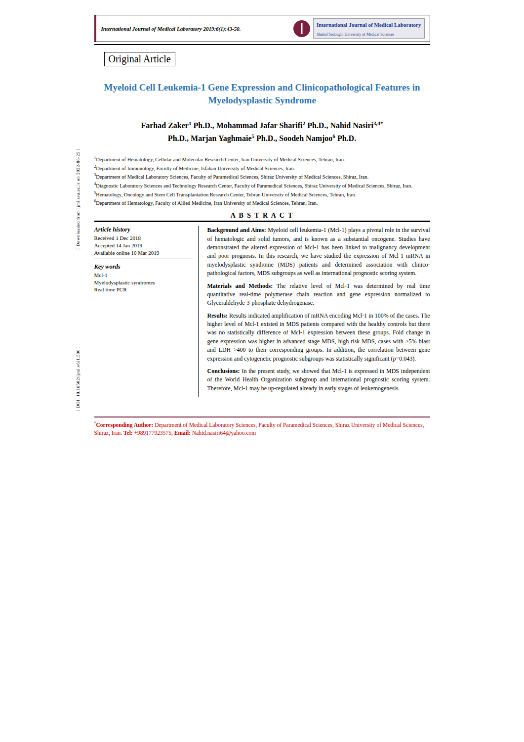[ Downloaded from ijml.ssu.ac.ir on 2022-06-25 ]
[ DOI: 10.18502/ijml.v6i1.506 ]
International Journal of Medical Laboratory 2019;6(1):43-50.
International Journal of Medical Laboratory
Shahid Sadoughi University of Medical Sciences
Original Article
Myeloid Cell Leukemia-1 Gene Expression and Clinicopathological Features in Myelodysplastic Syndrome
Farhad Zaker1 Ph.D., Mohammad Jafar Sharifi2 Ph.D., Nahid Nasiri3,4*
Ph.D., Marjan Yaghmaie5 Ph.D., Soodeh Namjoo6 Ph.D.
1Department of Hematology, Cellular and Molecular Research Center, Iran University of Medical Sciences, Tehran, Iran.
2Department of Immunology, Faculty of Medicine, Isfahan University of Medical Sciences, Iran.
3Department of Medical Laboratory Sciences, Faculty of Paramedical Sciences, Shiraz University of Medical Sciences, Shiraz, Iran.
4Diagnostic Laboratory Sciences and Technology Research Center, Faculty of Paramedical Sciences, Shiraz University of Medical Sciences, Shiraz, Iran.
5Hematology, Oncology and Stem Cell Transplantation Research Center, Tehran University of Medical Sciences, Tehran, Iran.
6Department of Hematology, Faculty of Allied Medicine, Iran University of Medical Sciences, Tehran, Iran.
A B S T R A C T
Article history
Received 1 Dec 2018
Accepted 14 Jan 2019
Available online 10 Mar 2019
Key words
Mcl-1
Myelodysplastic syndromes
Real time PCR
Background and Aims: Myeloid cell leukemia-1 (Mcl-1) plays a pivotal role in the survival of hematologic and solid tumors, and is known as a substantial oncogene. Studies have demonstrated the altered expression of Mcl-1 has been linked to malignancy development and poor prognosis. In this research, we have studied the expression of Mcl-1 mRNA in myelodysplastic syndrome (MDS) patients and determined association with clinico-pathological factors, MDS subgroups as well as international prognostic scoring system.
Materials and Methods: The relative level of Mcl-1 was determined by real time quantitative real-time polymerase chain reaction and gene expression normalized to Glyceraldehyde-3-phosphate dehydrogenase.
Results: Results indicated amplification of mRNA encoding Mcl-1 in 100% of the cases. The higher level of Mcl-1 existed in MDS patients compared with the healthy controls but there was no statistically difference of Mcl-1 expression between these groups. Fold change in gene expression was higher in advanced stage MDS, high risk MDS, cases with >5% blast and LDH >400 to their corresponding groups. In addition, the correlation between gene expression and cytogenetic prognostic subgroups was statistically significant (p=0.043).
Conclusions: In the present study, we showed that Mcl-1 is expressed in MDS independent of the World Health Organization subgroup and international prognostic scoring system. Therefore, Mcl-1 may be up-regulated already in early stages of leukemogenesis.
*Corresponding Author: Department of Medical Laboratory Sciences, Faculty of Paramedical Sciences, Shiraz University of Medical Sciences, Shiraz, Iran. Tel: +989177923575, Email: Nahid.nasiri64@yahoo.com